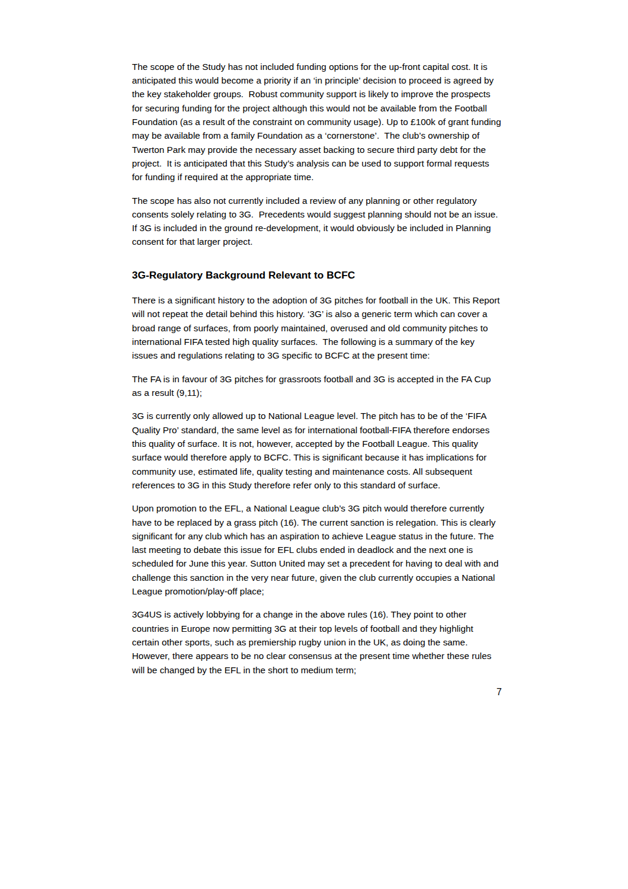The scope of the Study has not included funding options for the up-front capital cost. It is anticipated this would become a priority if an ‘in principle’ decision to proceed is agreed by the key stakeholder groups. Robust community support is likely to improve the prospects for securing funding for the project although this would not be available from the Football Foundation (as a result of the constraint on community usage). Up to £100k of grant funding may be available from a family Foundation as a ‘cornerstone’. The club’s ownership of Twerton Park may provide the necessary asset backing to secure third party debt for the project. It is anticipated that this Study’s analysis can be used to support formal requests for funding if required at the appropriate time.
The scope has also not currently included a review of any planning or other regulatory consents solely relating to 3G. Precedents would suggest planning should not be an issue. If 3G is included in the ground re-development, it would obviously be included in Planning consent for that larger project.
3G-Regulatory Background Relevant to BCFC
There is a significant history to the adoption of 3G pitches for football in the UK. This Report will not repeat the detail behind this history. ‘3G’ is also a generic term which can cover a broad range of surfaces, from poorly maintained, overused and old community pitches to international FIFA tested high quality surfaces. The following is a summary of the key issues and regulations relating to 3G specific to BCFC at the present time:
The FA is in favour of 3G pitches for grassroots football and 3G is accepted in the FA Cup as a result (9,11);
3G is currently only allowed up to National League level. The pitch has to be of the ‘FIFA Quality Pro’ standard, the same level as for international football-FIFA therefore endorses this quality of surface. It is not, however, accepted by the Football League. This quality surface would therefore apply to BCFC. This is significant because it has implications for community use, estimated life, quality testing and maintenance costs. All subsequent references to 3G in this Study therefore refer only to this standard of surface.
Upon promotion to the EFL, a National League club’s 3G pitch would therefore currently have to be replaced by a grass pitch (16). The current sanction is relegation. This is clearly significant for any club which has an aspiration to achieve League status in the future. The last meeting to debate this issue for EFL clubs ended in deadlock and the next one is scheduled for June this year. Sutton United may set a precedent for having to deal with and challenge this sanction in the very near future, given the club currently occupies a National League promotion/play-off place;
3G4US is actively lobbying for a change in the above rules (16). They point to other countries in Europe now permitting 3G at their top levels of football and they highlight certain other sports, such as premiership rugby union in the UK, as doing the same. However, there appears to be no clear consensus at the present time whether these rules will be changed by the EFL in the short to medium term;
7